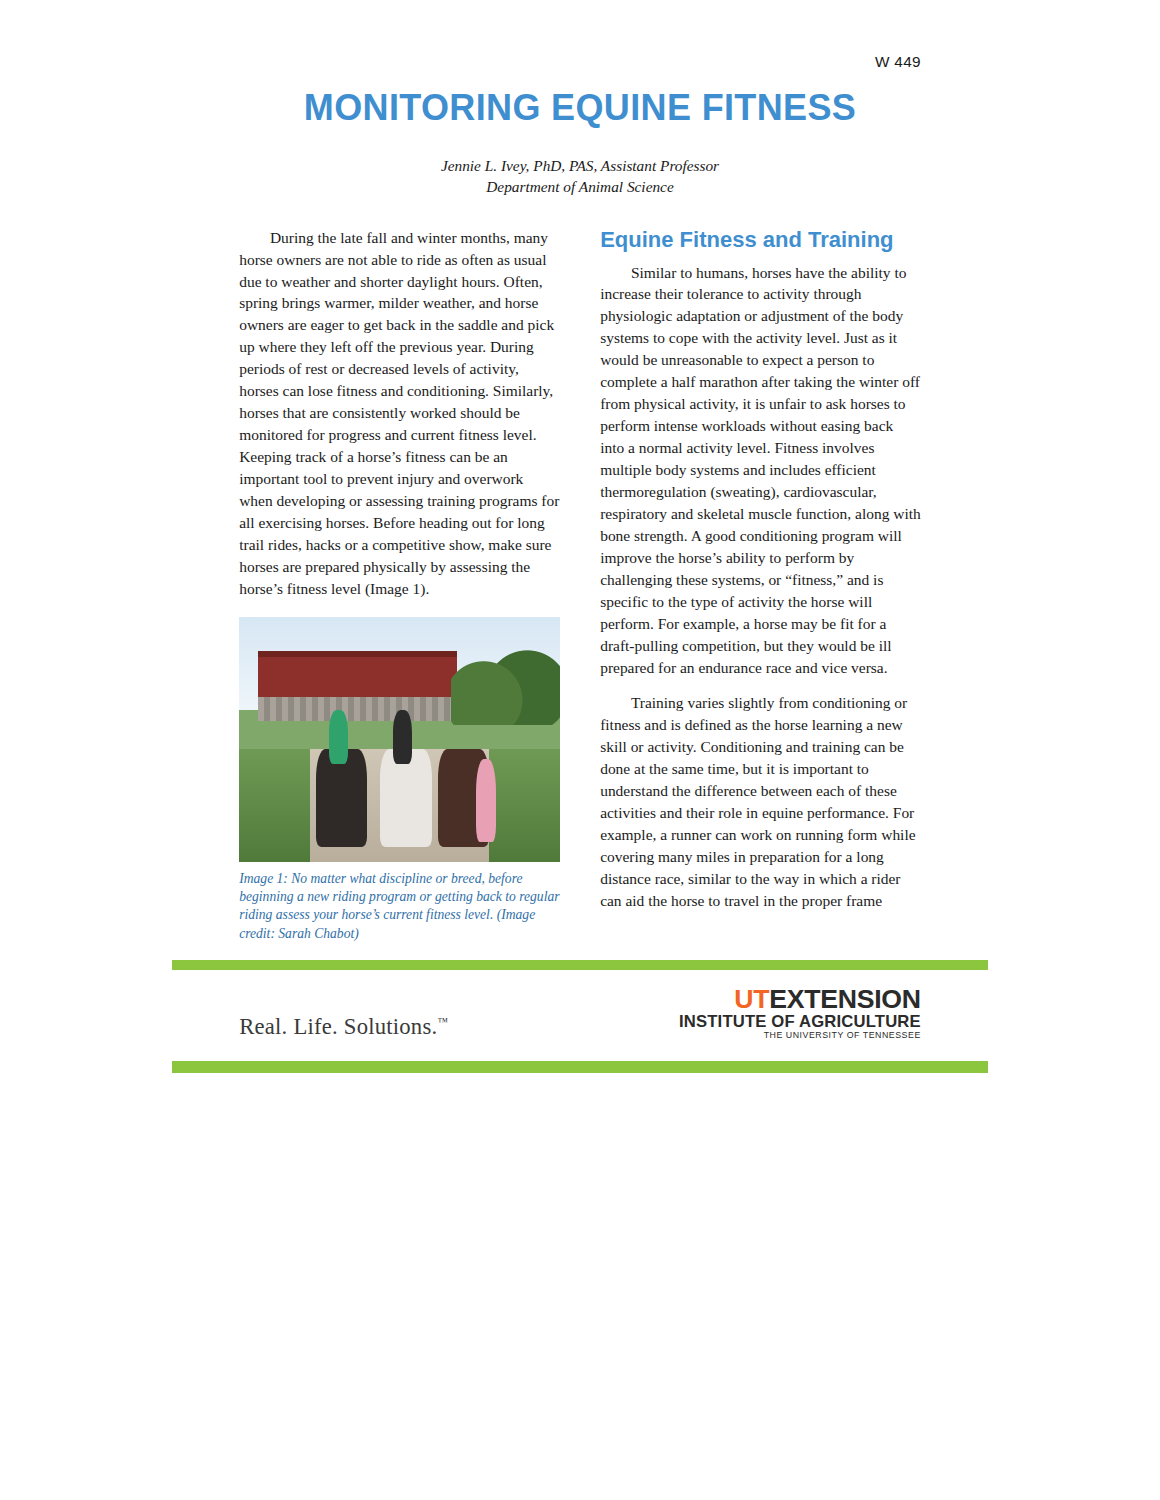W 449
MONITORING EQUINE FITNESS
Jennie L. Ivey, PhD, PAS, Assistant Professor
Department of Animal Science
During the late fall and winter months, many horse owners are not able to ride as often as usual due to weather and shorter daylight hours. Often, spring brings warmer, milder weather, and horse owners are eager to get back in the saddle and pick up where they left off the previous year. During periods of rest or decreased levels of activity, horses can lose fitness and conditioning. Similarly, horses that are consistently worked should be monitored for progress and current fitness level. Keeping track of a horse’s fitness can be an important tool to prevent injury and overwork when developing or assessing training programs for all exercising horses. Before heading out for long trail rides, hacks or a competitive show, make sure horses are prepared physically by assessing the horse’s fitness level (Image 1).
Image 1: No matter what discipline or breed, before beginning a new riding program or getting back to regular riding assess your horse’s current fitness level. (Image credit: Sarah Chabot)
Equine Fitness and Training
Similar to humans, horses have the ability to increase their tolerance to activity through physiologic adaptation or adjustment of the body systems to cope with the activity level. Just as it would be unreasonable to expect a person to complete a half marathon after taking the winter off from physical activity, it is unfair to ask horses to perform intense workloads without easing back into a normal activity level. Fitness involves multiple body systems and includes efficient thermoregulation (sweating), cardiovascular, respiratory and skeletal muscle function, along with bone strength. A good conditioning program will improve the horse’s ability to perform by challenging these systems, or “fitness,” and is specific to the type of activity the horse will perform. For example, a horse may be fit for a draft-pulling competition, but they would be ill prepared for an endurance race and vice versa.
Training varies slightly from conditioning or fitness and is defined as the horse learning a new skill or activity. Conditioning and training can be done at the same time, but it is important to understand the difference between each of these activities and their role in equine performance. For example, a runner can work on running form while covering many miles in preparation for a long distance race, similar to the way in which a rider can aid the horse to travel in the proper frame
Real. Life. Solutions.™
UT EXTENSION
INSTITUTE OF AGRICULTURE
THE UNIVERSITY OF TENNESSEE